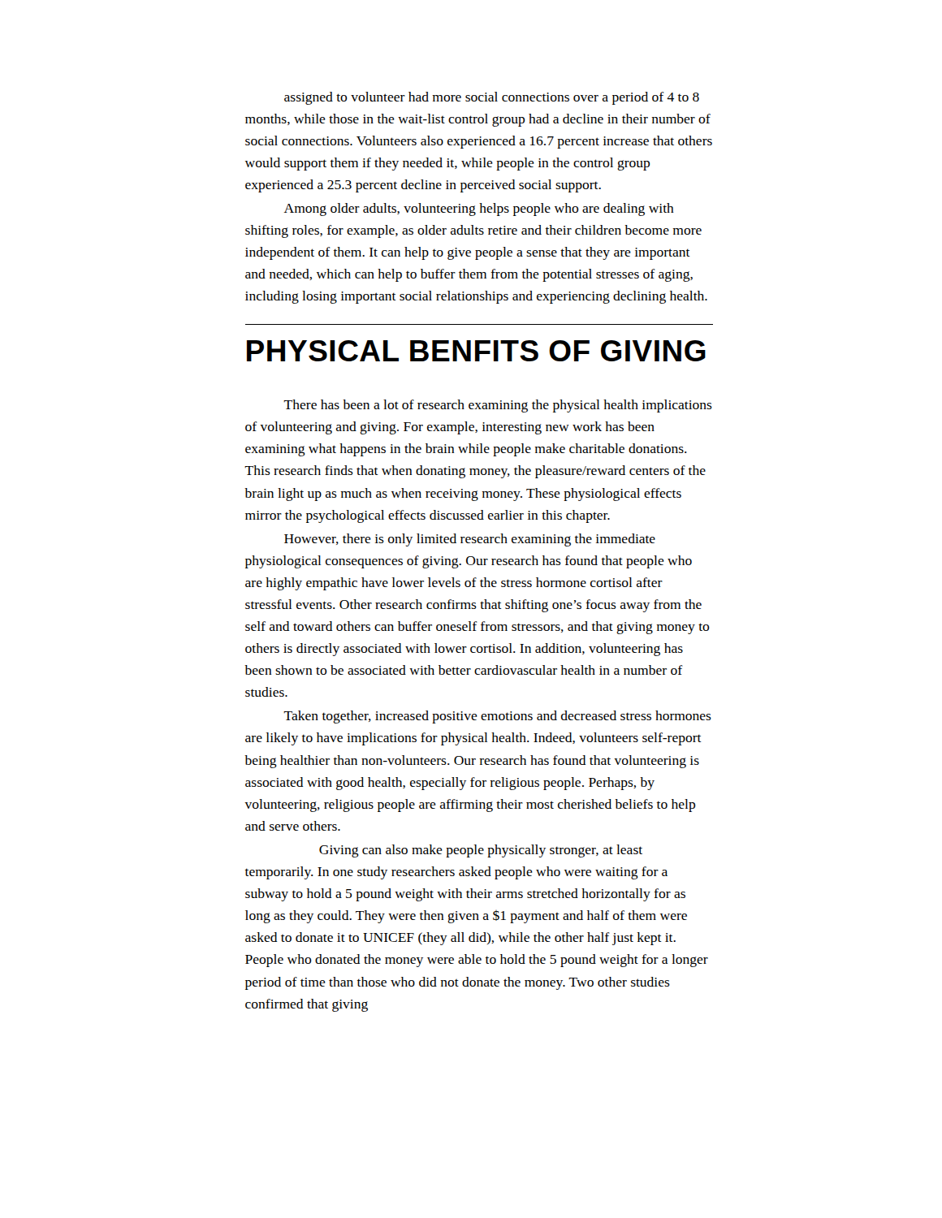assigned to volunteer had more social connections over a period of 4 to 8 months, while those in the wait-list control group had a decline in their number of social connections. Volunteers also experienced a 16.7 percent increase that others would support them if they needed it, while people in the control group experienced a 25.3 percent decline in perceived social support.
Among older adults, volunteering helps people who are dealing with shifting roles, for example, as older adults retire and their children become more independent of them. It can help to give people a sense that they are important and needed, which can help to buffer them from the potential stresses of aging, including losing important social relationships and experiencing declining health.
PHYSICAL BENFITS OF GIVING
There has been a lot of research examining the physical health implications of volunteering and giving. For example, interesting new work has been examining what happens in the brain while people make charitable donations. This research finds that when donating money, the pleasure/reward centers of the brain light up as much as when receiving money. These physiological effects mirror the psychological effects discussed earlier in this chapter.
However, there is only limited research examining the immediate physiological consequences of giving. Our research has found that people who are highly empathic have lower levels of the stress hormone cortisol after stressful events. Other research confirms that shifting one’s focus away from the self and toward others can buffer oneself from stressors, and that giving money to others is directly associated with lower cortisol. In addition, volunteering has been shown to be associated with better cardiovascular health in a number of studies.
Taken together, increased positive emotions and decreased stress hormones are likely to have implications for physical health. Indeed, volunteers self-report being healthier than non-volunteers. Our research has found that volunteering is associated with good health, especially for religious people. Perhaps, by volunteering, religious people are affirming their most cherished beliefs to help and serve others.
Giving can also make people physically stronger, at least temporarily. In one study researchers asked people who were waiting for a subway to hold a 5 pound weight with their arms stretched horizontally for as long as they could. They were then given a $1 payment and half of them were asked to donate it to UNICEF (they all did), while the other half just kept it. People who donated the money were able to hold the 5 pound weight for a longer period of time than those who did not donate the money. Two other studies confirmed that giving